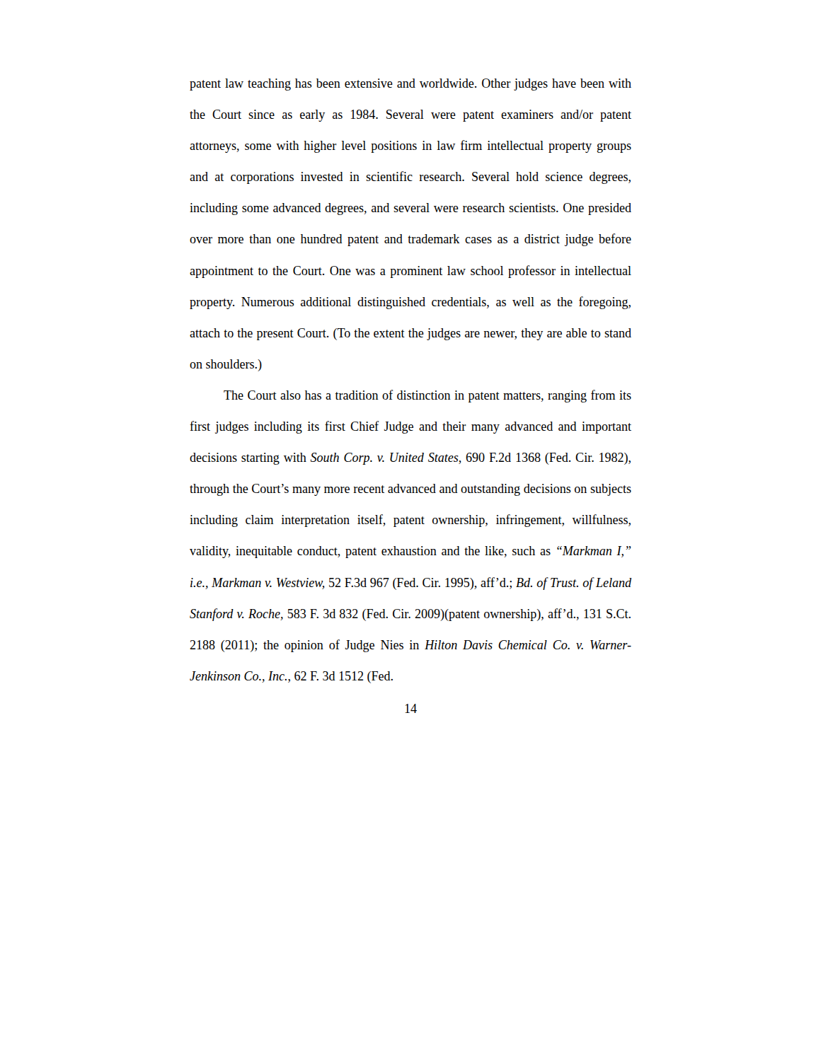patent law teaching has been extensive and worldwide. Other judges have been with the Court since as early as 1984. Several were patent examiners and/or patent attorneys, some with higher level positions in law firm intellectual property groups and at corporations invested in scientific research. Several hold science degrees, including some advanced degrees, and several were research scientists. One presided over more than one hundred patent and trademark cases as a district judge before appointment to the Court. One was a prominent law school professor in intellectual property. Numerous additional distinguished credentials, as well as the foregoing, attach to the present Court. (To the extent the judges are newer, they are able to stand on shoulders.)
The Court also has a tradition of distinction in patent matters, ranging from its first judges including its first Chief Judge and their many advanced and important decisions starting with South Corp. v. United States, 690 F.2d 1368 (Fed. Cir. 1982), through the Court’s many more recent advanced and outstanding decisions on subjects including claim interpretation itself, patent ownership, infringement, willfulness, validity, inequitable conduct, patent exhaustion and the like, such as “Markman I,” i.e., Markman v. Westview, 52 F.3d 967 (Fed. Cir. 1995), aff’d.; Bd. of Trust. of Leland Stanford v. Roche, 583 F. 3d 832 (Fed. Cir. 2009)(patent ownership), aff’d., 131 S.Ct. 2188 (2011); the opinion of Judge Nies in Hilton Davis Chemical Co. v. Warner-Jenkinson Co., Inc., 62 F. 3d 1512 (Fed.
14